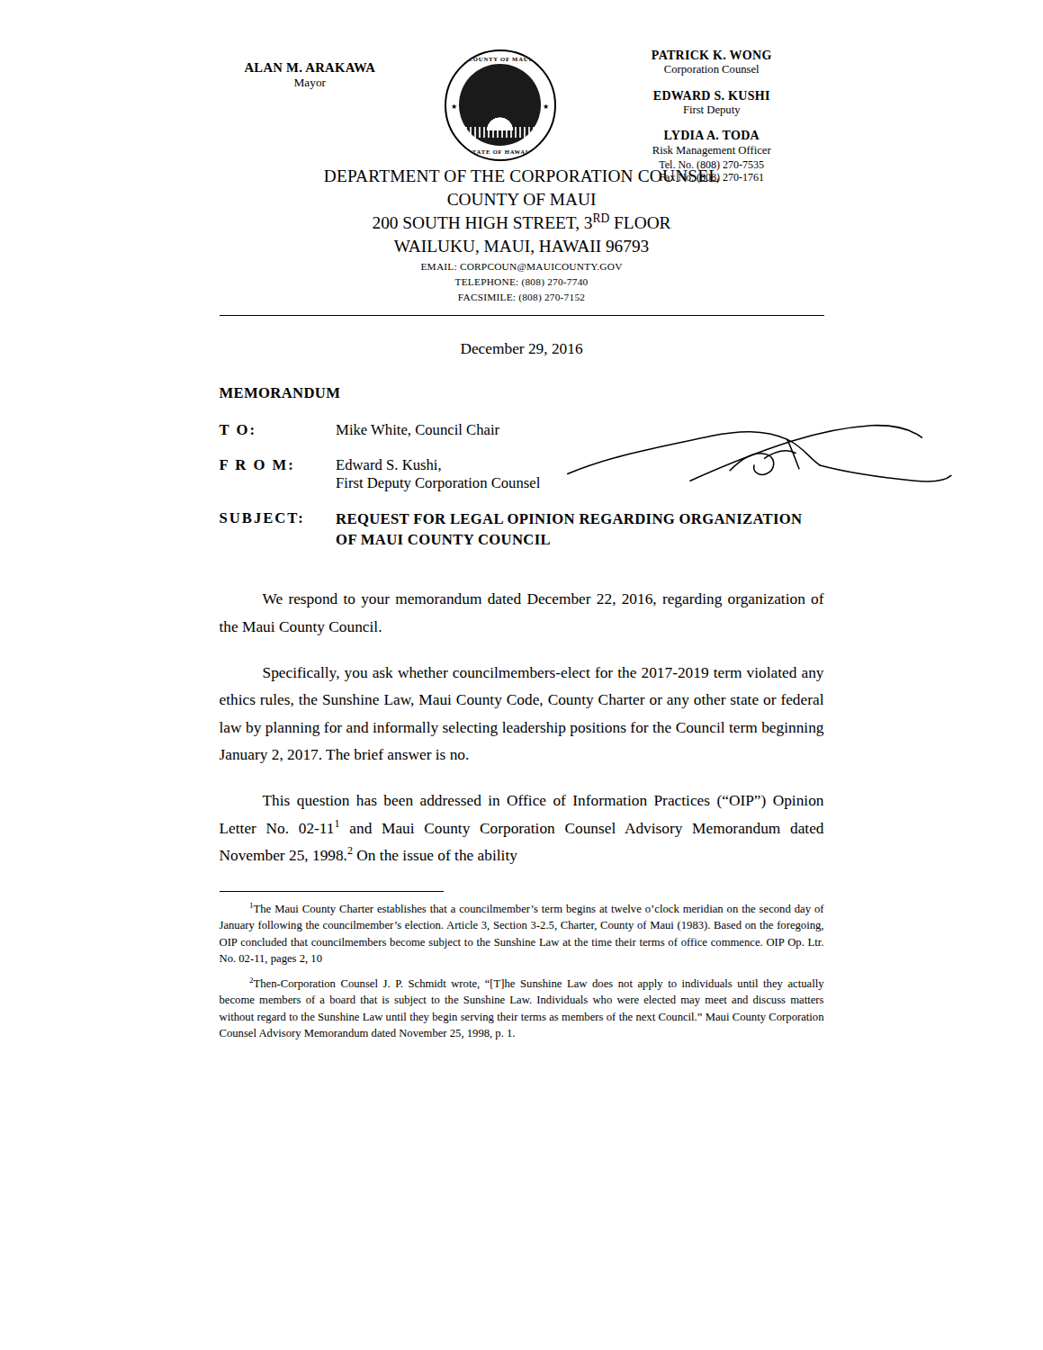ALAN M. ARAKAWA
Mayor
COUNTY OF MAUI
★
★
STATE OF HAWAII
PATRICK K. WONG
Corporation Counsel
EDWARD S. KUSHI
First Deputy
LYDIA A. TODA
Risk Management Officer
Tel. No. (808) 270-7535
Fax No. (808) 270-1761
DEPARTMENT OF THE CORPORATION COUNSEL
COUNTY OF MAUI
200 SOUTH HIGH STREET, 3RD FLOOR
WAILUKU, MAUI, HAWAII 96793
EMAIL: CORPCOUN@MAUICOUNTY.GOV
TELEPHONE: (808) 270-7740
FACSIMILE: (808) 270-7152
December 29, 2016
MEMORANDUM
| T O: | Mike White, Council Chair |
| F R O M: | Edward S. Kushi, First Deputy Corporation Counsel |
| SUBJECT: | REQUEST FOR LEGAL OPINION REGARDING ORGANIZATION OF MAUI COUNTY COUNCIL |
We respond to your memorandum dated December 22, 2016, regarding organization of the Maui County Council.
Specifically, you ask whether councilmembers-elect for the 2017-2019 term violated any ethics rules, the Sunshine Law, Maui County Code, County Charter or any other state or federal law by planning for and informally selecting leadership positions for the Council term beginning January 2, 2017. The brief answer is no.
This question has been addressed in Office of Information Practices (“OIP”) Opinion Letter No. 02-111 and Maui County Corporation Counsel Advisory Memorandum dated November 25, 1998.2 On the issue of the ability
1The Maui County Charter establishes that a councilmember’s term begins at twelve o’clock meridian on the second day of January following the councilmember’s election. Article 3, Section 3-2.5, Charter, County of Maui (1983). Based on the foregoing, OIP concluded that councilmembers become subject to the Sunshine Law at the time their terms of office commence. OIP Op. Ltr. No. 02-11, pages 2, 10
2Then-Corporation Counsel J. P. Schmidt wrote, “[T]he Sunshine Law does not apply to individuals until they actually become members of a board that is subject to the Sunshine Law. Individuals who were elected may meet and discuss matters without regard to the Sunshine Law until they begin serving their terms as members of the next Council.” Maui County Corporation Counsel Advisory Memorandum dated November 25, 1998, p. 1.